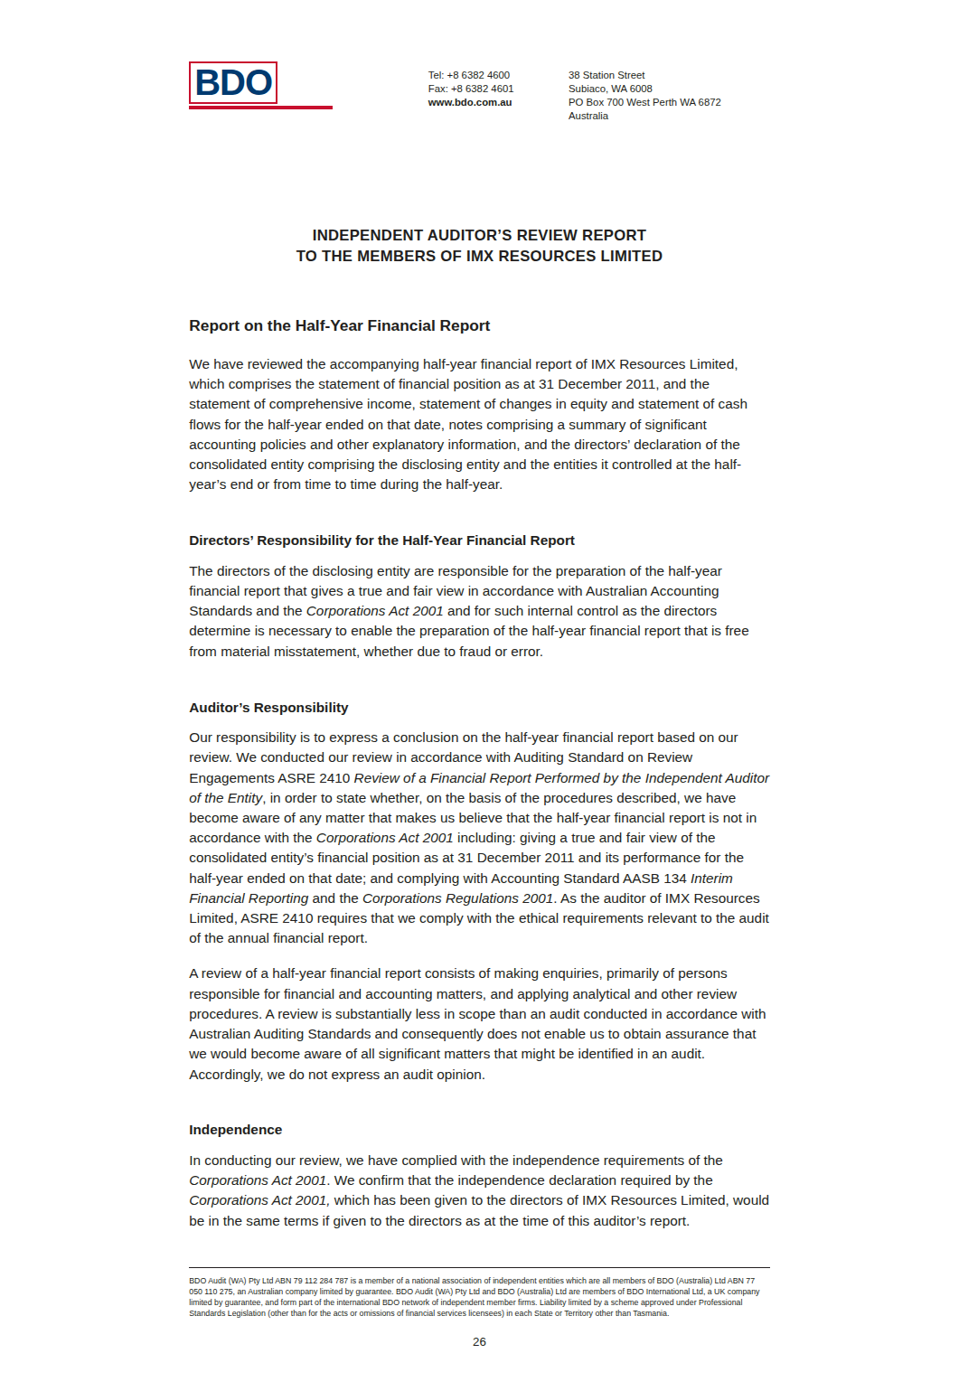BDO
Tel: +8 6382 4600
Fax: +8 6382 4601
www.bdo.com.au
38 Station Street
Subiaco, WA 6008
PO Box 700 West Perth WA 6872
Australia
Independent Auditor’s Review Report
to the Members of IMX Resources Limited
Report on the Half-Year Financial Report
We have reviewed the accompanying half-year financial report of IMX Resources Limited, which comprises the statement of financial position as at 31 December 2011, and the statement of comprehensive income, statement of changes in equity and statement of cash flows for the half-year ended on that date, notes comprising a summary of significant accounting policies and other explanatory information, and the directors’ declaration of the consolidated entity comprising the disclosing entity and the entities it controlled at the half-year’s end or from time to time during the half-year.
Directors’ Responsibility for the Half-Year Financial Report
The directors of the disclosing entity are responsible for the preparation of the half-year financial report that gives a true and fair view in accordance with Australian Accounting Standards and the Corporations Act 2001 and for such internal control as the directors determine is necessary to enable the preparation of the half-year financial report that is free from material misstatement, whether due to fraud or error.
Auditor’s Responsibility
Our responsibility is to express a conclusion on the half-year financial report based on our review. We conducted our review in accordance with Auditing Standard on Review Engagements ASRE 2410 Review of a Financial Report Performed by the Independent Auditor of the Entity, in order to state whether, on the basis of the procedures described, we have become aware of any matter that makes us believe that the half-year financial report is not in accordance with the Corporations Act 2001 including: giving a true and fair view of the consolidated entity’s financial position as at 31 December 2011 and its performance for the half-year ended on that date; and complying with Accounting Standard AASB 134 Interim Financial Reporting and the Corporations Regulations 2001. As the auditor of IMX Resources Limited, ASRE 2410 requires that we comply with the ethical requirements relevant to the audit of the annual financial report.
A review of a half-year financial report consists of making enquiries, primarily of persons responsible for financial and accounting matters, and applying analytical and other review procedures. A review is substantially less in scope than an audit conducted in accordance with Australian Auditing Standards and consequently does not enable us to obtain assurance that we would become aware of all significant matters that might be identified in an audit. Accordingly, we do not express an audit opinion.
Independence
In conducting our review, we have complied with the independence requirements of the Corporations Act 2001. We confirm that the independence declaration required by the Corporations Act 2001, which has been given to the directors of IMX Resources Limited, would be in the same terms if given to the directors as at the time of this auditor’s report.
BDO Audit (WA) Pty Ltd ABN 79 112 284 787 is a member of a national association of independent entities which are all members of BDO (Australia) Ltd ABN 77 050 110 275, an Australian company limited by guarantee. BDO Audit (WA) Pty Ltd and BDO (Australia) Ltd are members of BDO International Ltd, a UK company limited by guarantee, and form part of the international BDO network of independent member firms. Liability limited by a scheme approved under Professional Standards Legislation (other than for the acts or omissions of financial services licensees) in each State or Territory other than Tasmania.
26